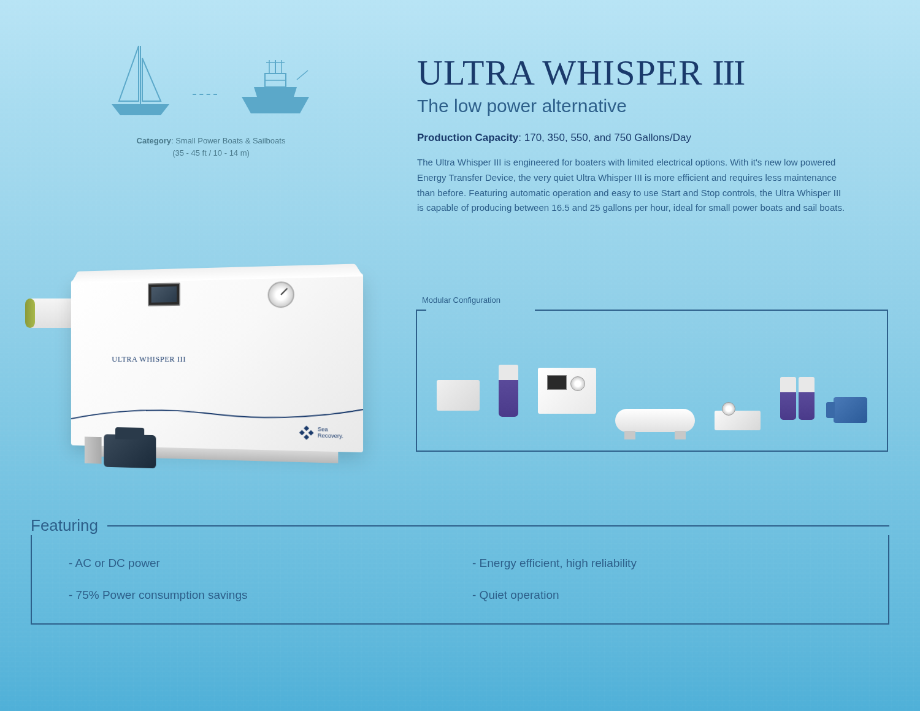Category: Small Power Boats & Sailboats
(35 - 45 ft / 10 - 14 m)
ULTRA WHISPER III
The low power alternative
Production Capacity: 170, 350, 550, and 750 Gallons/Day
The Ultra Whisper III is engineered for boaters with limited electrical options. With it's new low powered Energy Transfer Device, the very quiet Ultra Whisper III is more efficient and requires less maintenance than before. Featuring automatic operation and easy to use Start and Stop controls, the Ultra Whisper III is capable of producing between 16.5 and 25 gallons per hour, ideal for small power boats and sail boats.
ULTRA WHISPER III
Sea
Recovery.
Modular Configuration
Featuring
- AC or DC power
- Energy efficient, high reliability
- 75% Power consumption savings
- Quiet operation